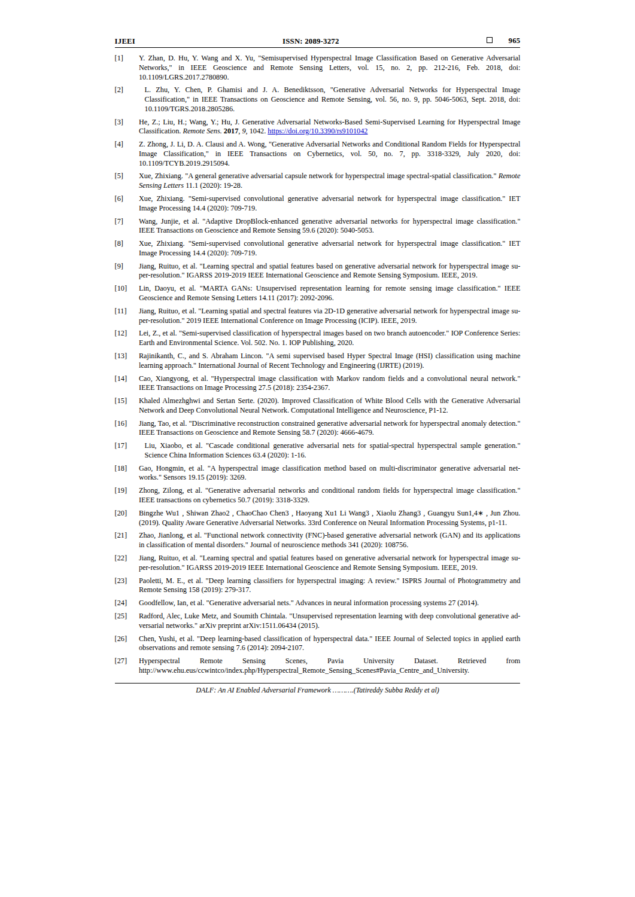IJEEI
ISSN: 2089-3272
965
[1] Y. Zhan, D. Hu, Y. Wang and X. Yu, "Semisupervised Hyperspectral Image Classification Based on Generative Adversarial Networks," in IEEE Geoscience and Remote Sensing Letters, vol. 15, no. 2, pp. 212-216, Feb. 2018, doi: 10.1109/LGRS.2017.2780890.
[2] L. Zhu, Y. Chen, P. Ghamisi and J. A. Benediktsson, "Generative Adversarial Networks for Hyperspectral Image Classification," in IEEE Transactions on Geoscience and Remote Sensing, vol. 56, no. 9, pp. 5046-5063, Sept. 2018, doi: 10.1109/TGRS.2018.2805286.
[3] He, Z.; Liu, H.; Wang, Y.; Hu, J. Generative Adversarial Networks-Based Semi-Supervised Learning for Hyperspectral Image Classification. Remote Sens. 2017, 9, 1042. https://doi.org/10.3390/rs9101042
[4] Z. Zhong, J. Li, D. A. Clausi and A. Wong, "Generative Adversarial Networks and Conditional Random Fields for Hyperspectral Image Classification," in IEEE Transactions on Cybernetics, vol. 50, no. 7, pp. 3318-3329, July 2020, doi: 10.1109/TCYB.2019.2915094.
[5] Xue, Zhixiang. "A general generative adversarial capsule network for hyperspectral image spectral-spatial classification." Remote Sensing Letters 11.1 (2020): 19-28.
[6] Xue, Zhixiang. "Semi-supervised convolutional generative adversarial network for hyperspectral image classification." IET Image Processing 14.4 (2020): 709-719.
[7] Wang, Junjie, et al. "Adaptive DropBlock-enhanced generative adversarial networks for hyperspectral image classification." IEEE Transactions on Geoscience and Remote Sensing 59.6 (2020): 5040-5053.
[8] Xue, Zhixiang. "Semi-supervised convolutional generative adversarial network for hyperspectral image classification." IET Image Processing 14.4 (2020): 709-719.
[9] Jiang, Ruituo, et al. "Learning spectral and spatial features based on generative adversarial network for hyperspectral image super-resolution." IGARSS 2019-2019 IEEE International Geoscience and Remote Sensing Symposium. IEEE, 2019.
[10] Lin, Daoyu, et al. "MARTA GANs: Unsupervised representation learning for remote sensing image classification." IEEE Geoscience and Remote Sensing Letters 14.11 (2017): 2092-2096.
[11] Jiang, Ruituo, et al. "Learning spatial and spectral features via 2D-1D generative adversarial network for hyperspectral image super-resolution." 2019 IEEE International Conference on Image Processing (ICIP). IEEE, 2019.
[12] Lei, Z., et al. "Semi-supervised classification of hyperspectral images based on two branch autoencoder." IOP Conference Series: Earth and Environmental Science. Vol. 502. No. 1. IOP Publishing, 2020.
[13] Rajinikanth, C., and S. Abraham Lincon. "A semi supervised based Hyper Spectral Image (HSI) classification using machine learning approach." International Journal of Recent Technology and Engineering (IJRTE) (2019).
[14] Cao, Xiangyong, et al. "Hyperspectral image classification with Markov random fields and a convolutional neural network." IEEE Transactions on Image Processing 27.5 (2018): 2354-2367.
[15] Khaled Almezhghwi and Sertan Serte. (2020). Improved Classification of White Blood Cells with the Generative Adversarial Network and Deep Convolutional Neural Network. Computational Intelligence and Neuroscience, P1-12.
[16] Jiang, Tao, et al. "Discriminative reconstruction constrained generative adversarial network for hyperspectral anomaly detection." IEEE Transactions on Geoscience and Remote Sensing 58.7 (2020): 4666-4679.
[17] Liu, Xiaobo, et al. "Cascade conditional generative adversarial nets for spatial-spectral hyperspectral sample generation." Science China Information Sciences 63.4 (2020): 1-16.
[18] Gao, Hongmin, et al. "A hyperspectral image classification method based on multi-discriminator generative adversarial networks." Sensors 19.15 (2019): 3269.
[19] Zhong, Zilong, et al. "Generative adversarial networks and conditional random fields for hyperspectral image classification." IEEE transactions on cybernetics 50.7 (2019): 3318-3329.
[20] Bingzhe Wu1 , Shiwan Zhao2 , ChaoChao Chen3 , Haoyang Xu1 Li Wang3 , Xiaolu Zhang3 , Guangyu Sun1,4∗ , Jun Zhou. (2019). Quality Aware Generative Adversarial Networks. 33rd Conference on Neural Information Processing Systems, p1-11.
[21] Zhao, Jianlong, et al. "Functional network connectivity (FNC)-based generative adversarial network (GAN) and its applications in classification of mental disorders." Journal of neuroscience methods 341 (2020): 108756.
[22] Jiang, Ruituo, et al. "Learning spectral and spatial features based on generative adversarial network for hyperspectral image super-resolution." IGARSS 2019-2019 IEEE International Geoscience and Remote Sensing Symposium. IEEE, 2019.
[23] Paoletti, M. E., et al. "Deep learning classifiers for hyperspectral imaging: A review." ISPRS Journal of Photogrammetry and Remote Sensing 158 (2019): 279-317.
[24] Goodfellow, Ian, et al. "Generative adversarial nets." Advances in neural information processing systems 27 (2014).
[25] Radford, Alec, Luke Metz, and Soumith Chintala. "Unsupervised representation learning with deep convolutional generative adversarial networks." arXiv preprint arXiv:1511.06434 (2015).
[26] Chen, Yushi, et al. "Deep learning-based classification of hyperspectral data." IEEE Journal of Selected topics in applied earth observations and remote sensing 7.6 (2014): 2094-2107.
[27] Hyperspectral Remote Sensing Scenes, Pavia University Dataset. Retrieved from http://www.ehu.eus/ccwintco/index.php/Hyperspectral_Remote_Sensing_Scenes#Pavia_Centre_and_University.
DALF: An AI Enabled Adversarial Framework ……….(Tatireddy Subba Reddy et al)